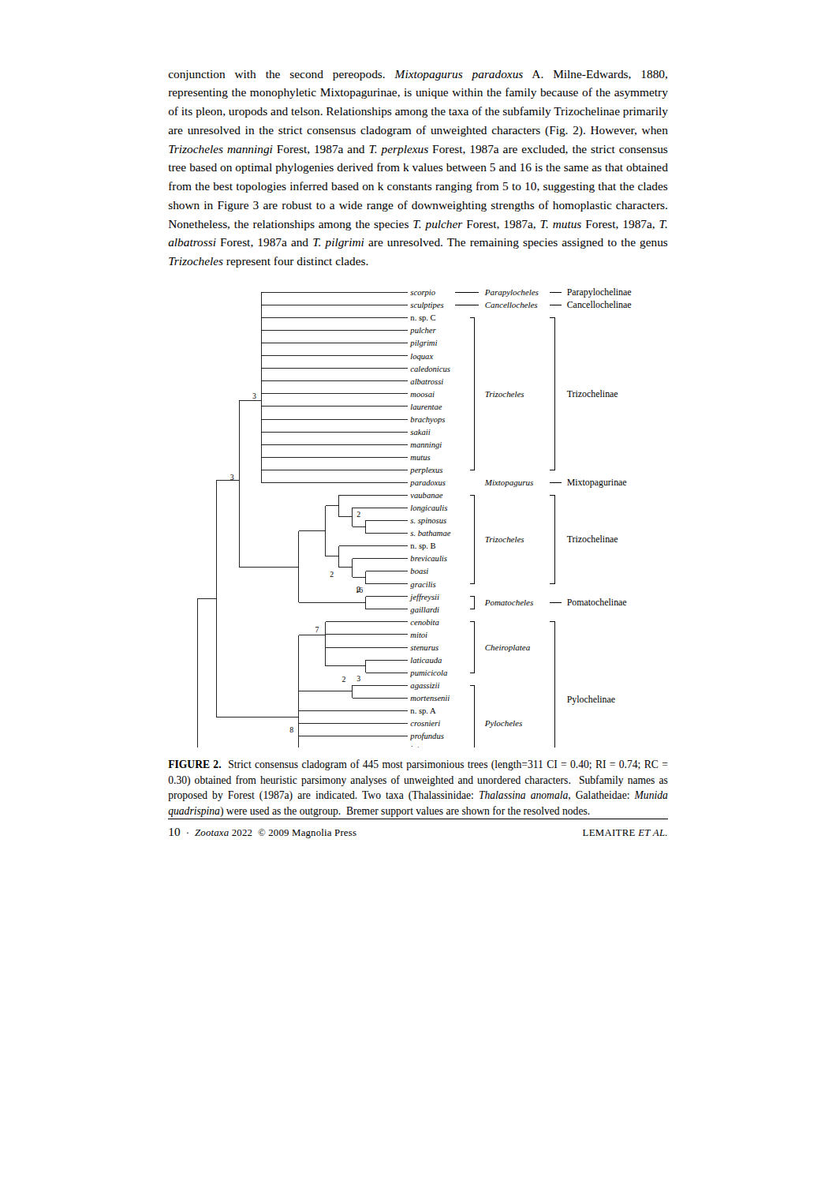conjunction with the second pereopods. Mixtopagurus paradoxus A. Milne-Edwards, 1880, representing the monophyletic Mixtopagurinae, is unique within the family because of the asymmetry of its pleon, uropods and telson. Relationships among the taxa of the subfamily Trizochelinae primarily are unresolved in the strict consensus cladogram of unweighted characters (Fig. 2). However, when Trizocheles manningi Forest, 1987a and T. perplexus Forest, 1987a are excluded, the strict consensus tree based on optimal phylogenies derived from k values between 5 and 16 is the same as that obtained from the best topologies inferred based on k constants ranging from 5 to 10, suggesting that the clades shown in Figure 3 are robust to a wide range of downweighting strengths of homoplastic characters. Nonetheless, the relationships among the species T. pulcher Forest, 1987a, T. mutus Forest, 1987a, T. albatrossi Forest, 1987a and T. pilgrimi are unresolved. The remaining species assigned to the genus Trizocheles represent four distinct clades.
scorpio sculptipes n. sp. C pulcher pilgrimi loquax caledonicus albatrossi moosai laurentae brachyops sakaii manningi mutus perplexus paradoxus vaubanae longicaulis s. spinosus s. bathamae n. sp. B brevicaulis boasi gracilis jeffreysii gaillardi cenobita mitoi stenurus laticauda pumicicola agassizii mortensenii n. sp. A crosnieri profundus integer incisus cubensis miersi macrops Thalassina anomala Munida quadrispina Parapylocheles Cancellocheles Trizocheles Mixtopagurus Trizocheles Pomatocheles Cheiroplatea Pylocheles Parapylochelinae Cancellochelinae Trizochelinae Mixtopagurinae Trizochelinae Pomatochelinae Pylochelinae Thalassinidae Galatheidae 3 2 2 2 16 3 3 7 2 8
FIGURE 2. Strict consensus cladogram of 445 most parsimonious trees (length=311 CI = 0.40; RI = 0.74; RC = 0.30) obtained from heuristic parsimony analyses of unweighted and unordered characters. Subfamily names as proposed by Forest (1987a) are indicated. Two taxa (Thalassinidae: Thalassina anomala, Galatheidae: Munida quadrispina) were used as the outgroup. Bremer support values are shown for the resolved nodes.
10 · Zootaxa 2022 © 2009 Magnolia Press
LEMAITRE ET AL.